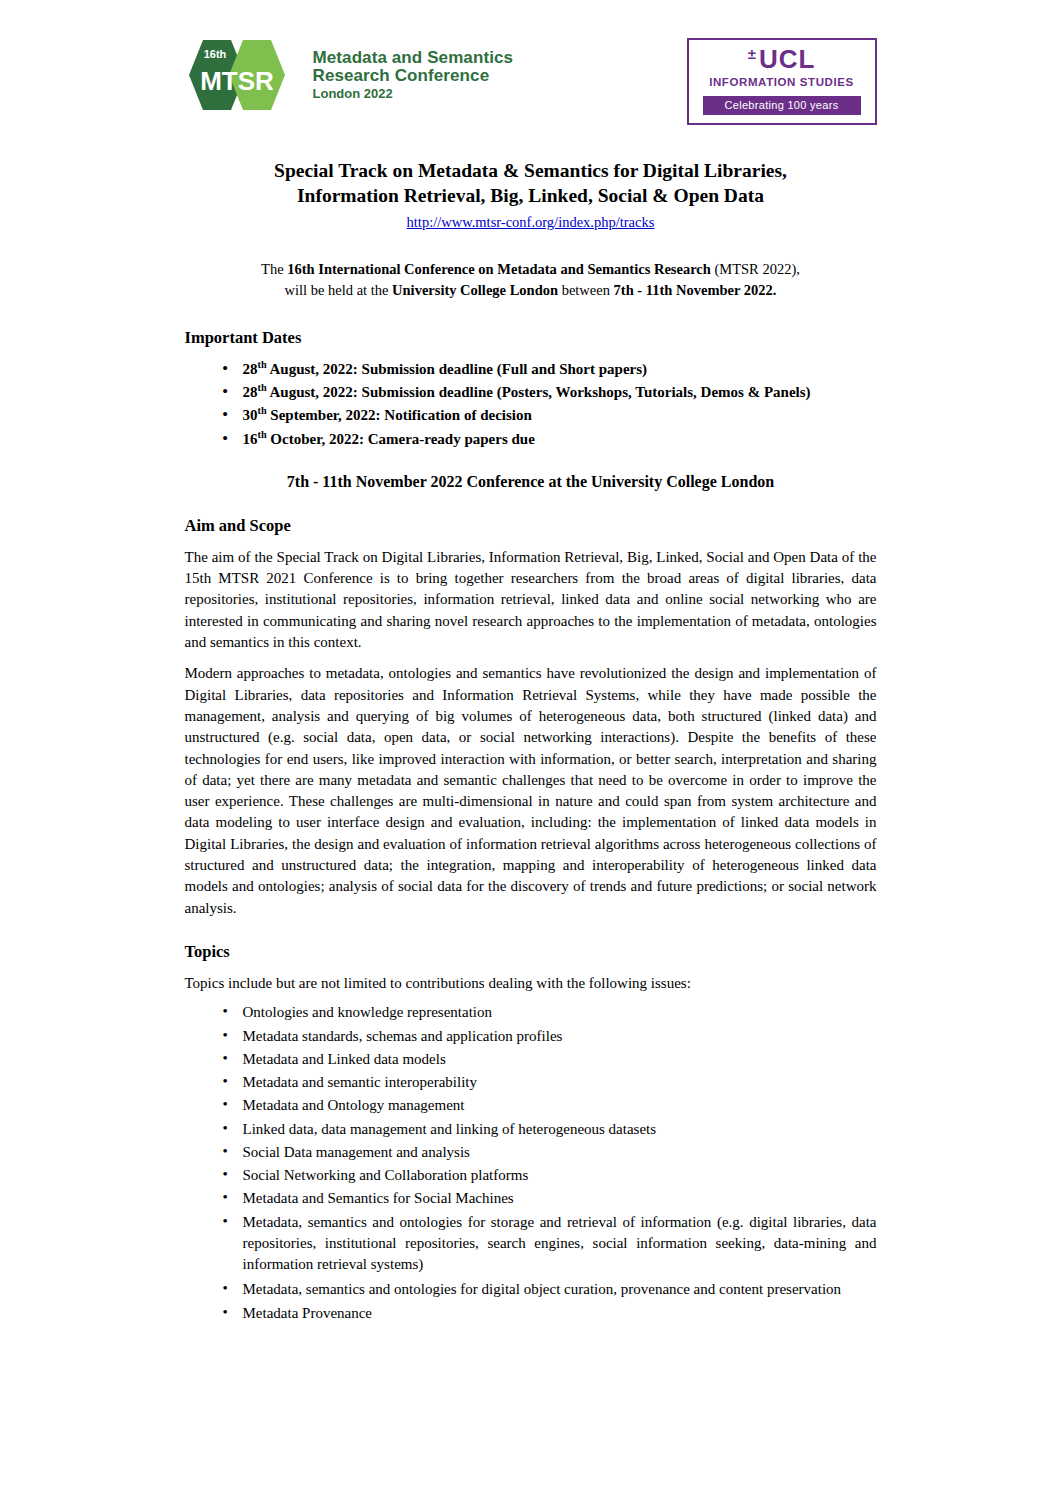MTSR hexagon logo 16th MTSR
Metadata and Semantics Research Conference London 2022
±UCL
INFORMATION STUDIES
Celebrating 100 years
Special Track on Metadata & Semantics for Digital Libraries,
Information Retrieval, Big, Linked, Social & Open Data
http://www.mtsr-conf.org/index.php/tracks
The 16th International Conference on Metadata and Semantics Research (MTSR 2022),
will be held at the University College London between 7th - 11th November 2022.
Important Dates
28th August, 2022: Submission deadline (Full and Short papers)
28th August, 2022: Submission deadline (Posters, Workshops, Tutorials, Demos & Panels)
30th September, 2022: Notification of decision
16th October, 2022: Camera-ready papers due
7th - 11th November 2022 Conference at the University College London
Aim and Scope
The aim of the Special Track on Digital Libraries, Information Retrieval, Big, Linked, Social and Open Data of the 15th MTSR 2021 Conference is to bring together researchers from the broad areas of digital libraries, data repositories, institutional repositories, information retrieval, linked data and online social networking who are interested in communicating and sharing novel research approaches to the implementation of metadata, ontologies and semantics in this context.
Modern approaches to metadata, ontologies and semantics have revolutionized the design and implementation of Digital Libraries, data repositories and Information Retrieval Systems, while they have made possible the management, analysis and querying of big volumes of heterogeneous data, both structured (linked data) and unstructured (e.g. social data, open data, or social networking interactions). Despite the benefits of these technologies for end users, like improved interaction with information, or better search, interpretation and sharing of data; yet there are many metadata and semantic challenges that need to be overcome in order to improve the user experience. These challenges are multi-dimensional in nature and could span from system architecture and data modeling to user interface design and evaluation, including: the implementation of linked data models in Digital Libraries, the design and evaluation of information retrieval algorithms across heterogeneous collections of structured and unstructured data; the integration, mapping and interoperability of heterogeneous linked data models and ontologies; analysis of social data for the discovery of trends and future predictions; or social network analysis.
Topics
Topics include but are not limited to contributions dealing with the following issues:
Ontologies and knowledge representation
Metadata standards, schemas and application profiles
Metadata and Linked data models
Metadata and semantic interoperability
Metadata and Ontology management
Linked data, data management and linking of heterogeneous datasets
Social Data management and analysis
Social Networking and Collaboration platforms
Metadata and Semantics for Social Machines
Metadata, semantics and ontologies for storage and retrieval of information (e.g. digital libraries, data repositories, institutional repositories, search engines, social information seeking, data-mining and information retrieval systems)
Metadata, semantics and ontologies for digital object curation, provenance and content preservation
Metadata Provenance